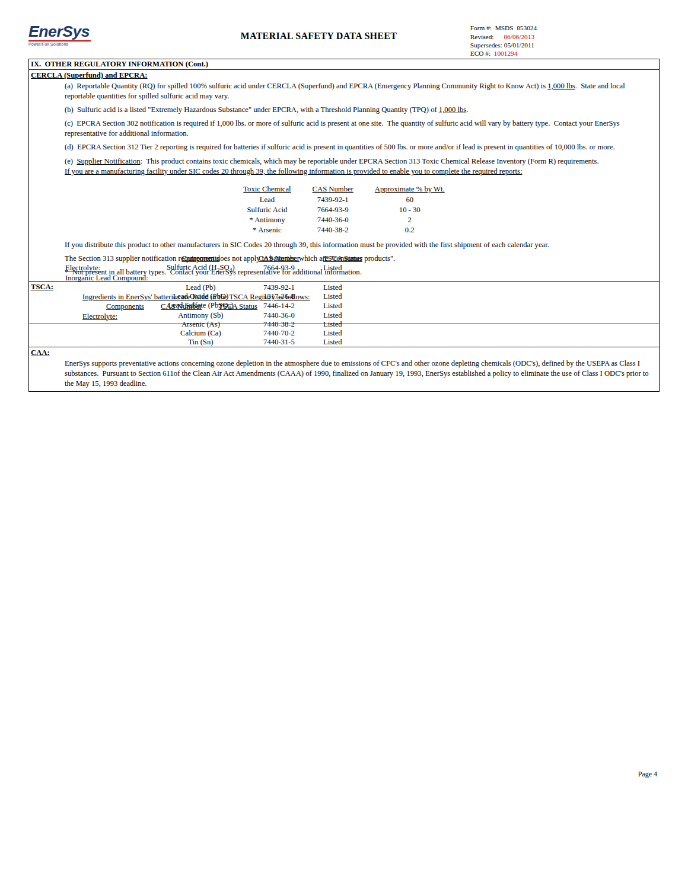Ener Sys
Power/Full Solutions
MATERIAL SAFETY DATA SHEET
Form #: MSDS 853024
Revised: 06/06/2013
Supersedes: 05/01/2011
ECO #: 1001294
| IX. OTHER REGULATORY INFORMATION (Cont.) |
| CERCLA (Superfund) and EPCRA: (a) Reportable Quantity (RQ) for spilled 100% sulfuric acid under CERCLA (Superfund) and EPCRA (Emergency Planning Community Right to Know Act) is 1,000 lbs . State and local reportable quantities for spilled sulfuric acid may vary. (b) Sulfuric acid is a listed "Extremely Hazardous Substance" under EPCRA, with a Threshold Planning Quantity (TPQ) of 1,000 lbs . (c) EPCRA Section 302 notification is required if 1,000 lbs. or more of sulfuric acid is present at one site. The quantity of sulfuric acid will vary by battery type. Contact your EnerSys representative for additional information. (d) EPCRA Section 312 Tier 2 reporting is required for batteries if sulfuric acid is present in quantities of 500 lbs. or more and/or if lead is present in quantities of 10,000 lbs. or more. (e) Supplier Notification : This product contains toxic chemicals, which may be reportable under EPCRA Section 313 Toxic Chemical Release Inventory (Form R) requirements. If you are a manufacturing facility under SIC codes 20 through 39, the following information is provided to enable you to complete the required reports: / Toxic Chemical / CAS Number / Approximate % by Wt. / / --- / --- / --- / / Lead / 7439-92-1 / 60 / / Sulfuric Acid / 7664-93-9 / 10 - 30 / / * Antimony / 7440-36-0 / 2 / / * Arsenic / 7440-38-2 / 0.2 / If you distribute this product to other manufacturers in SIC Codes 20 through 39, this information must be provided with the first shipment of each calendar year. The Section 313 supplier notification requirement does not apply to batteries, which are "consumer products". * Not present in all battery types. Contact your EnerSys representative for additional information. |
| TSCA: Ingredients in EnerSys' batteries are listed in the TSCA Registry as follows: / Components / CAS Number / TSCA Status / / --- / --- / --- / / Electrolyte: / / / |
| / / Components / CAS Number / TSCA Status / / Electrolyte: / Sulfuric Acid (H 2 SO 4 ) / 7664-93-9 / Listed / / Inorganic Lead Compound: / / / / / / Lead (Pb) / 7439-92-1 / Listed / / / Lead Oxide (PbO) / 1317-36-8 / Listed / / / Lead Sulfate (PbSO 4 ) / 7446-14-2 / Listed / / / Antimony (Sb) / 7440-36-0 / Listed / / / Arsenic (As) / 7440-38-2 / Listed / / / Calcium (Ca) / 7440-70-2 / Listed / / / Tin (Sn) / 7440-31-5 / Listed / |
| CAA: EnerSys supports preventative actions concerning ozone depletion in the atmosphere due to emissions of CFC's and other ozone depleting chemicals (ODC's), defined by the USEPA as Class I substances. Pursuant to Section 611of the Clean Air Act Amendments (CAAA) of 1990, finalized on January 19, 1993, EnerSys established a policy to eliminate the use of Class I ODC's prior to the May 15, 1993 deadline. |
Page 4